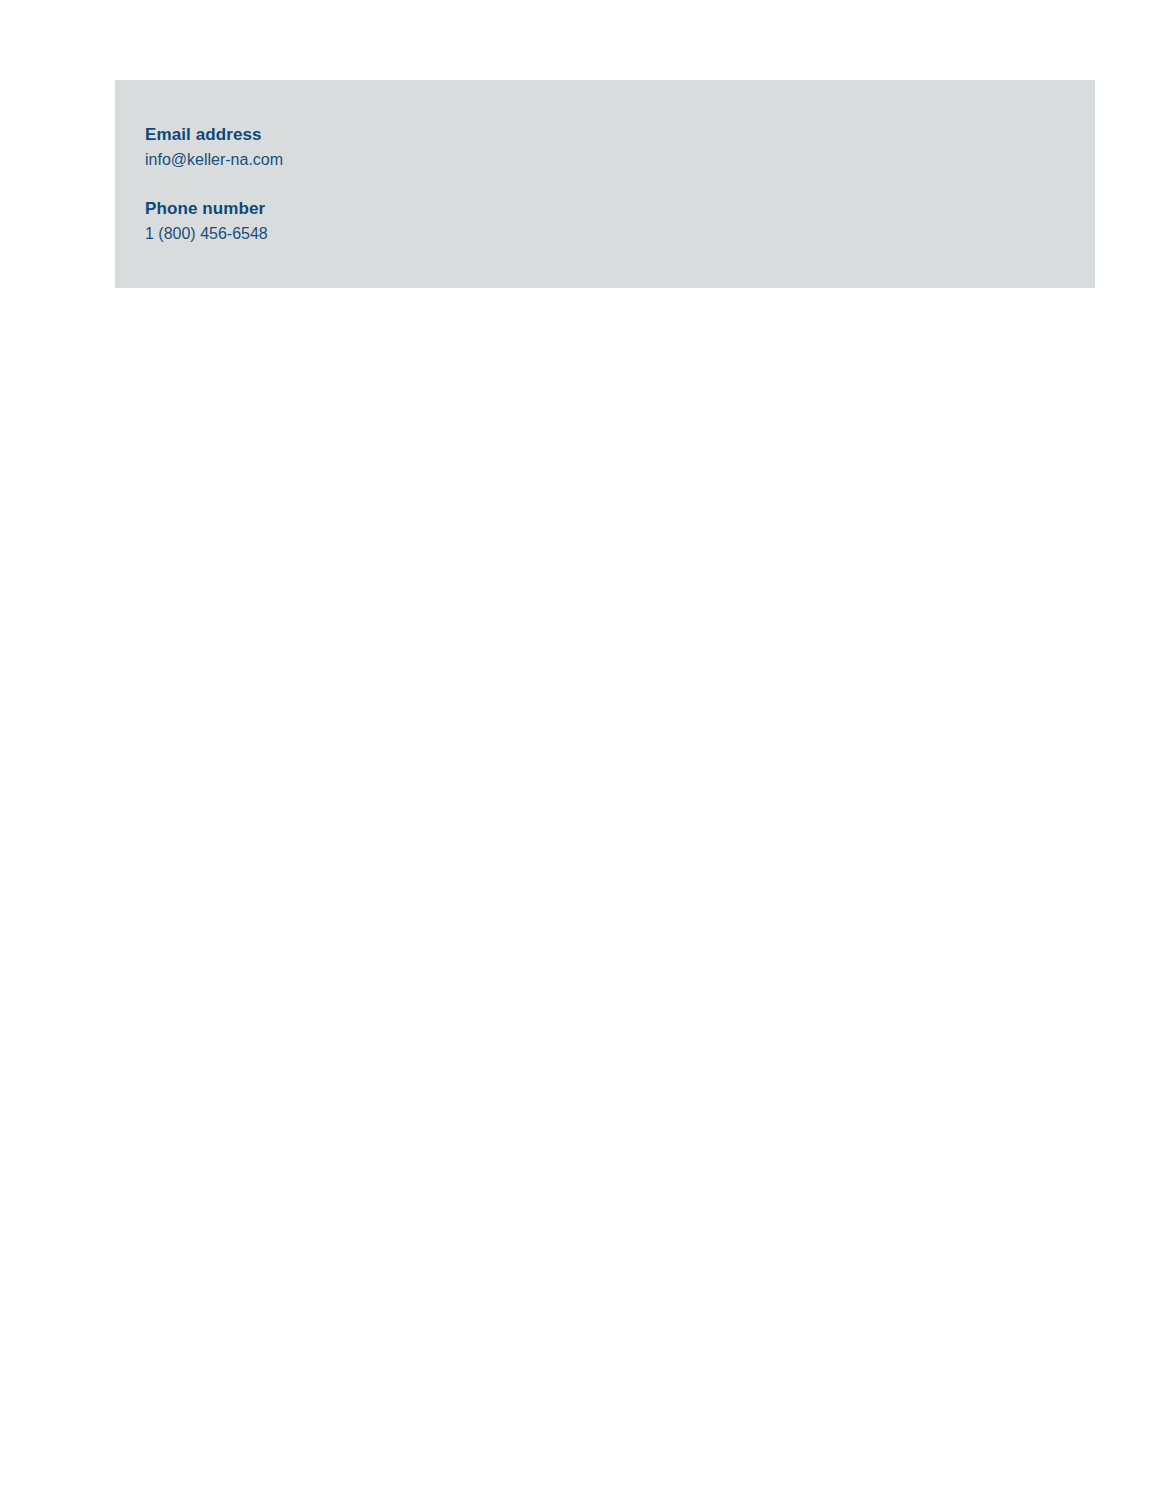Email address
info@keller-na.com
Phone number
1 (800) 456-6548